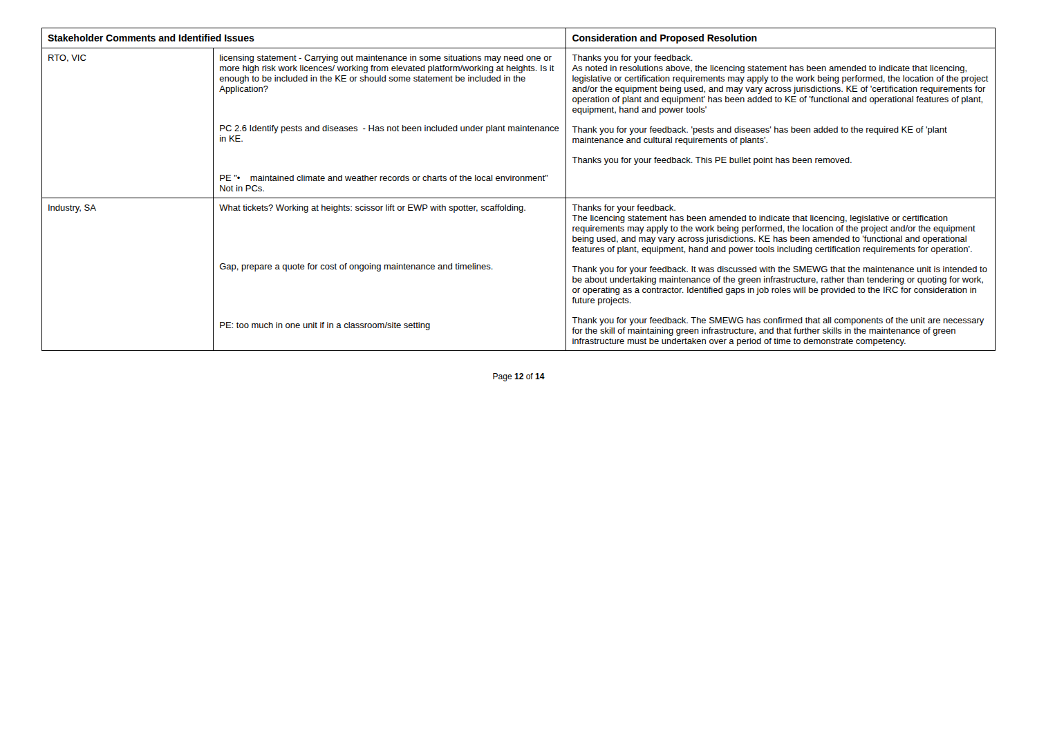| Stakeholder Comments and Identified Issues | Consideration and Proposed Resolution |
| --- | --- |
| RTO, VIC | licensing statement - Carrying out maintenance in some situations may need one or more high risk work licences/ working from elevated platform/working at heights. Is it enough to be included in the KE or should some statement be included in the Application? PC 2.6 Identify pests and diseases - Has not been included under plant maintenance in KE. PE "• maintained climate and weather records or charts of the local environment" Not in PCs. | Thanks you for your feedback. As noted in resolutions above, the licencing statement has been amended to indicate that licencing, legislative or certification requirements may apply to the work being performed, the location of the project and/or the equipment being used, and may vary across jurisdictions. KE of 'certification requirements for operation of plant and equipment' has been added to KE of 'functional and operational features of plant, equipment, hand and power tools' Thank you for your feedback. 'pests and diseases' has been added to the required KE of 'plant maintenance and cultural requirements of plants'. Thanks you for your feedback. This PE bullet point has been removed. |
| Industry, SA | What tickets? Working at heights: scissor lift or EWP with spotter, scaffolding. Gap, prepare a quote for cost of ongoing maintenance and timelines. PE: too much in one unit if in a classroom/site setting | Thanks for your feedback. The licencing statement has been amended to indicate that licencing, legislative or certification requirements may apply to the work being performed, the location of the project and/or the equipment being used, and may vary across jurisdictions. KE has been amended to 'functional and operational features of plant, equipment, hand and power tools including certification requirements for operation'. Thank you for your feedback. It was discussed with the SMEWG that the maintenance unit is intended to be about undertaking maintenance of the green infrastructure, rather than tendering or quoting for work, or operating as a contractor. Identified gaps in job roles will be provided to the IRC for consideration in future projects. Thank you for your feedback. The SMEWG has confirmed that all components of the unit are necessary for the skill of maintaining green infrastructure, and that further skills in the maintenance of green infrastructure must be undertaken over a period of time to demonstrate competency. |
Page 12 of 14